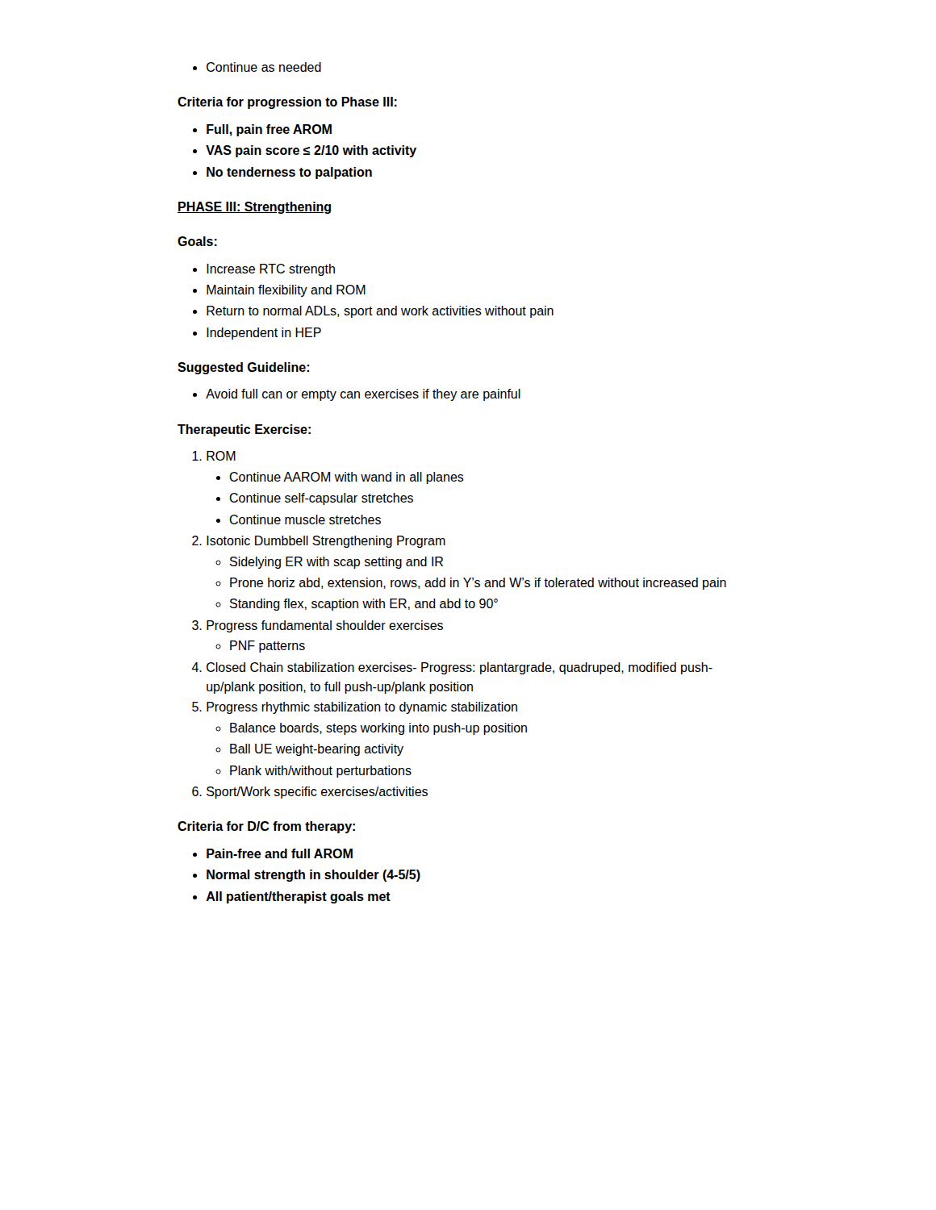Continue as needed
Criteria for progression to Phase III:
Full, pain free AROM
VAS pain score ≤ 2/10 with activity
No tenderness to palpation
PHASE III: Strengthening
Goals:
Increase RTC strength
Maintain flexibility and ROM
Return to normal ADLs, sport and work activities without pain
Independent in HEP
Suggested Guideline:
Avoid full can or empty can exercises if they are painful
Therapeutic Exercise:
ROM
Continue AAROM with wand in all planes
Continue self-capsular stretches
Continue muscle stretches
Isotonic Dumbbell Strengthening Program
Sidelying ER with scap setting and IR
Prone horiz abd, extension, rows, add in Y’s and W’s if tolerated without increased pain
Standing flex, scaption with ER, and abd to 90°
Progress fundamental shoulder exercises
PNF patterns
Closed Chain stabilization exercises- Progress: plantargrade, quadruped, modified push-up/plank position, to full push-up/plank position
Progress rhythmic stabilization to dynamic stabilization
Balance boards, steps working into push-up position
Ball UE weight-bearing activity
Plank with/without perturbations
Sport/Work specific exercises/activities
Criteria for D/C from therapy:
Pain-free and full AROM
Normal strength in shoulder (4-5/5)
All patient/therapist goals met